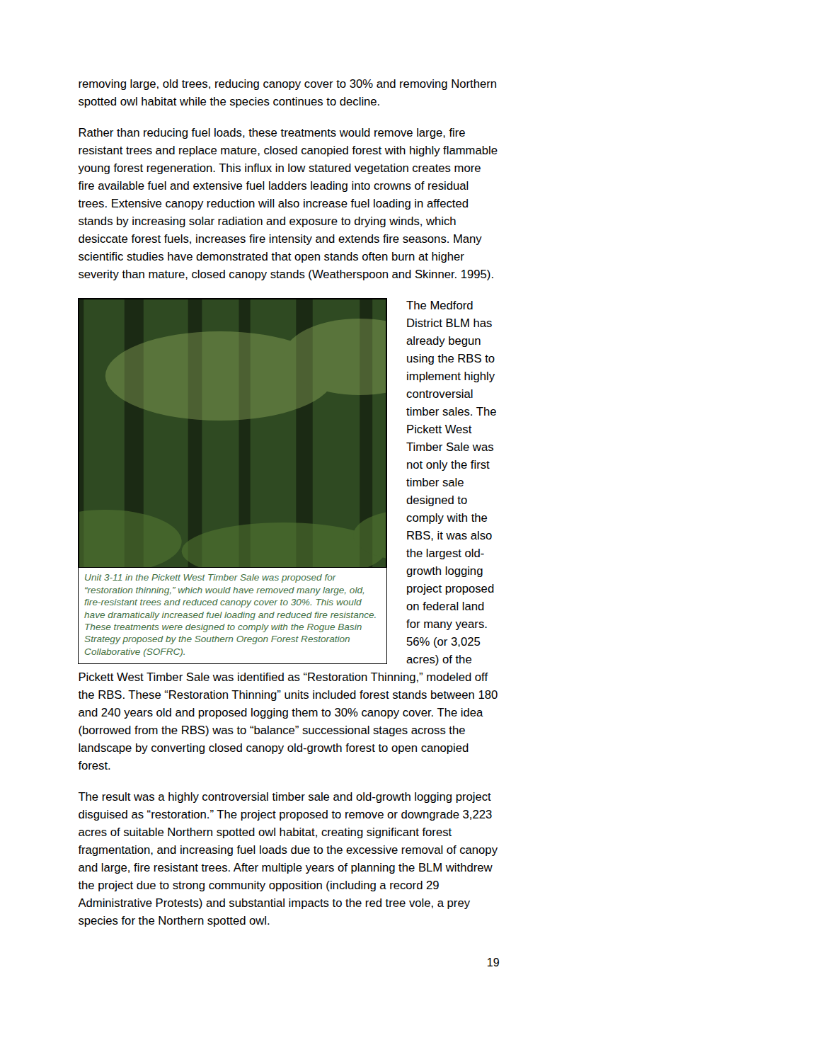removing large, old trees, reducing canopy cover to 30% and removing Northern spotted owl habitat while the species continues to decline.
Rather than reducing fuel loads, these treatments would remove large, fire resistant trees and replace mature, closed canopied forest with highly flammable young forest regeneration. This influx in low statured vegetation creates more fire available fuel and extensive fuel ladders leading into crowns of residual trees. Extensive canopy reduction will also increase fuel loading in affected stands by increasing solar radiation and exposure to drying winds, which desiccate forest fuels, increases fire intensity and extends fire seasons. Many scientific studies have demonstrated that open stands often burn at higher severity than mature, closed canopy stands (Weatherspoon and Skinner. 1995).
Unit 3-11 in the Pickett West Timber Sale was proposed for “restoration thinning,” which would have removed many large, old, fire-resistant trees and reduced canopy cover to 30%. This would have dramatically increased fuel loading and reduced fire resistance. These treatments were designed to comply with the Rogue Basin Strategy proposed by the Southern Oregon Forest Restoration Collaborative (SOFRC).
The Medford District BLM has already begun using the RBS to implement highly controversial timber sales. The Pickett West Timber Sale was not only the first timber sale designed to comply with the RBS, it was also the largest old-growth logging project proposed on federal land for many years. 56% (or 3,025 acres) of the Pickett West Timber Sale was identified as “Restoration Thinning,” modeled off the RBS. These “Restoration Thinning” units included forest stands between 180 and 240 years old and proposed logging them to 30% canopy cover. The idea (borrowed from the RBS) was to “balance” successional stages across the landscape by converting closed canopy old-growth forest to open canopied forest.
The result was a highly controversial timber sale and old-growth logging project disguised as “restoration.” The project proposed to remove or downgrade 3,223 acres of suitable Northern spotted owl habitat, creating significant forest fragmentation, and increasing fuel loads due to the excessive removal of canopy and large, fire resistant trees. After multiple years of planning the BLM withdrew the project due to strong community opposition (including a record 29 Administrative Protests) and substantial impacts to the red tree vole, a prey species for the Northern spotted owl.
19